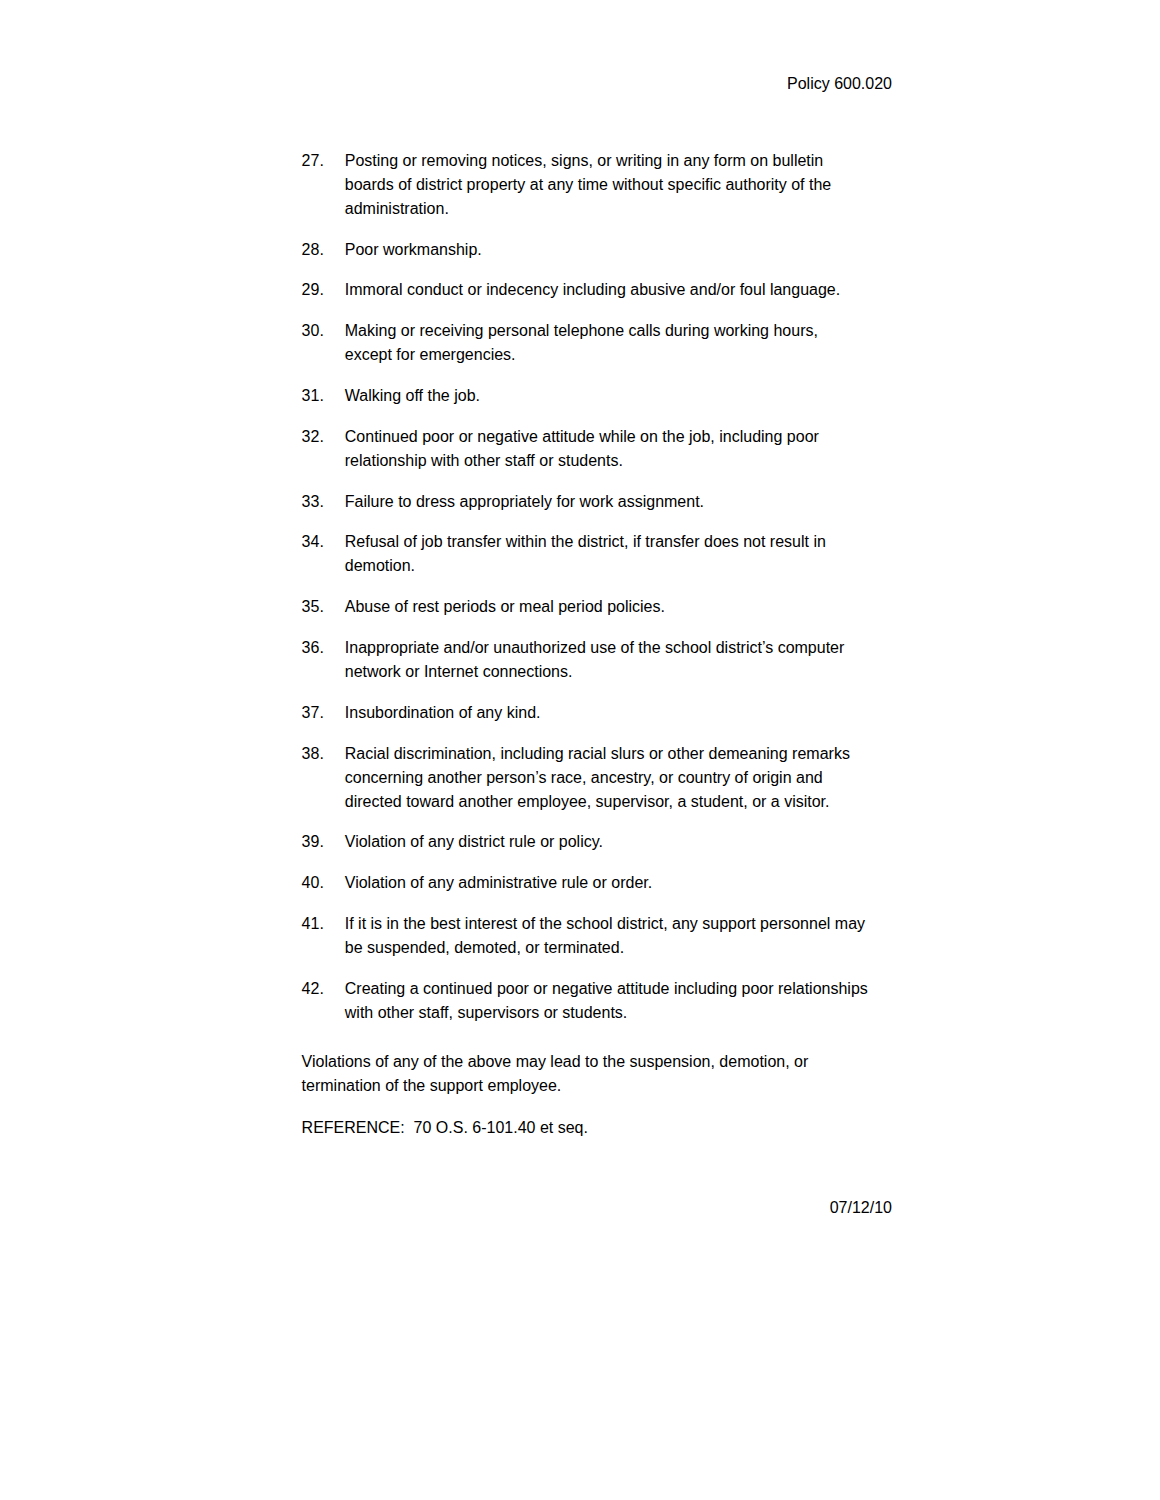Policy 600.020
27. Posting or removing notices, signs, or writing in any form on bulletin boards of district property at any time without specific authority of the administration.
28. Poor workmanship.
29. Immoral conduct or indecency including abusive and/or foul language.
30. Making or receiving personal telephone calls during working hours, except for emergencies.
31. Walking off the job.
32. Continued poor or negative attitude while on the job, including poor relationship with other staff or students.
33. Failure to dress appropriately for work assignment.
34. Refusal of job transfer within the district, if transfer does not result in demotion.
35. Abuse of rest periods or meal period policies.
36. Inappropriate and/or unauthorized use of the school district’s computer network or Internet connections.
37. Insubordination of any kind.
38. Racial discrimination, including racial slurs or other demeaning remarks concerning another person’s race, ancestry, or country of origin and directed toward another employee, supervisor, a student, or a visitor.
39. Violation of any district rule or policy.
40. Violation of any administrative rule or order.
41. If it is in the best interest of the school district, any support personnel may be suspended, demoted, or terminated.
42. Creating a continued poor or negative attitude including poor relationships with other staff, supervisors or students.
Violations of any of the above may lead to the suspension, demotion, or termination of the support employee.
REFERENCE: 70 O.S. 6-101.40 et seq.
07/12/10